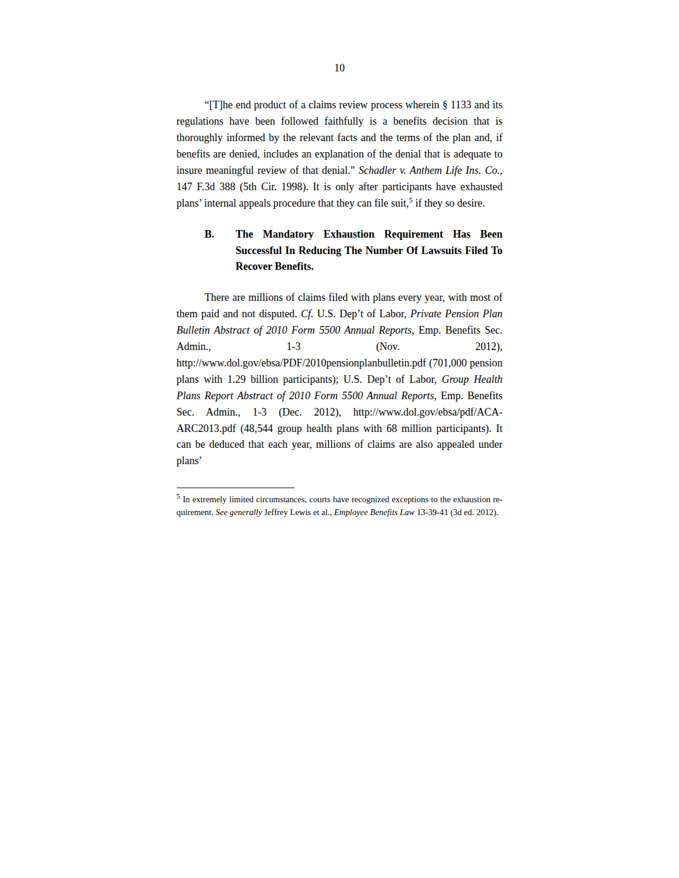10
“[T]he end product of a claims review process wherein § 1133 and its regulations have been followed faithfully is a benefits decision that is thoroughly informed by the relevant facts and the terms of the plan and, if benefits are denied, includes an explanation of the denial that is adequate to insure meaningful review of that denial.” Schadler v. Anthem Life Ins. Co., 147 F.3d 388 (5th Cir. 1998). It is only after participants have exhausted plans’ internal appeals procedure that they can file suit,5 if they so desire.
B. The Mandatory Exhaustion Requirement Has Been Successful In Reducing The Number Of Lawsuits Filed To Recover Benefits.
There are millions of claims filed with plans every year, with most of them paid and not disputed. Cf. U.S. Dep’t of Labor, Private Pension Plan Bulletin Abstract of 2010 Form 5500 Annual Reports, Emp. Benefits Sec. Admin., 1-3 (Nov. 2012), http://www.dol.gov/ebsa/PDF/2010pensionplanbulletin.pdf (701,000 pension plans with 1.29 billion participants); U.S. Dep’t of Labor, Group Health Plans Report Abstract of 2010 Form 5500 Annual Reports, Emp. Benefits Sec. Admin., 1-3 (Dec. 2012), http://www.dol.gov/ebsa/pdf/ACA-ARC2013.pdf (48,544 group health plans with 68 million participants). It can be deduced that each year, millions of claims are also appealed under plans’
5 In extremely limited circumstances, courts have recognized exceptions to the exhaustion requirement. See generally Jeffrey Lewis et al., Employee Benefits Law 13-39-41 (3d ed. 2012).